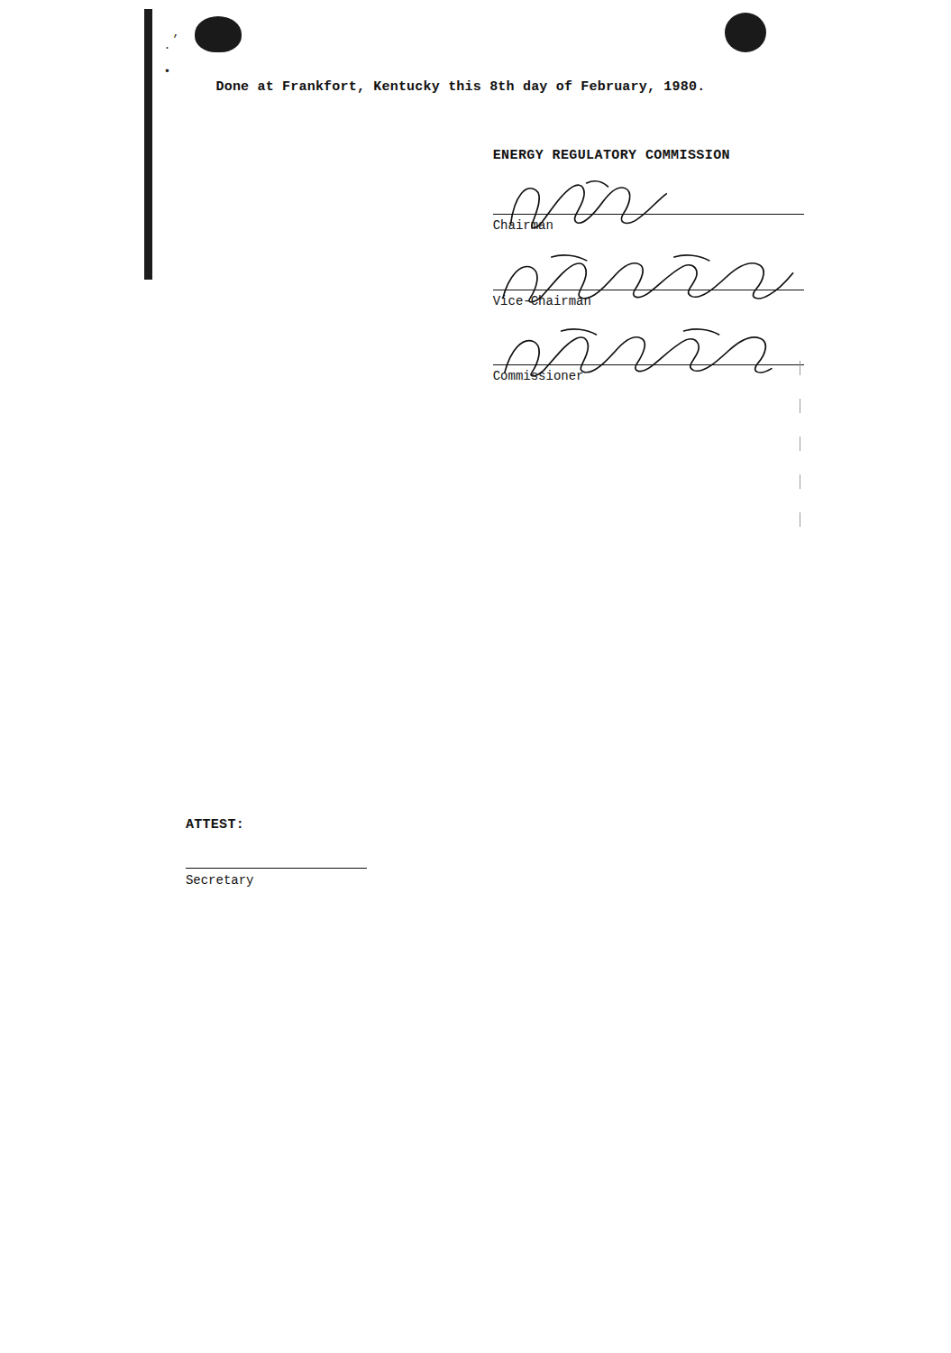, . •
Done at Frankfort, Kentucky this 8th day of February, 1980.
ENERGY REGULATORY COMMISSION
Chairman
Vice-Chairman
Commissioner
ATTEST:
Secretary